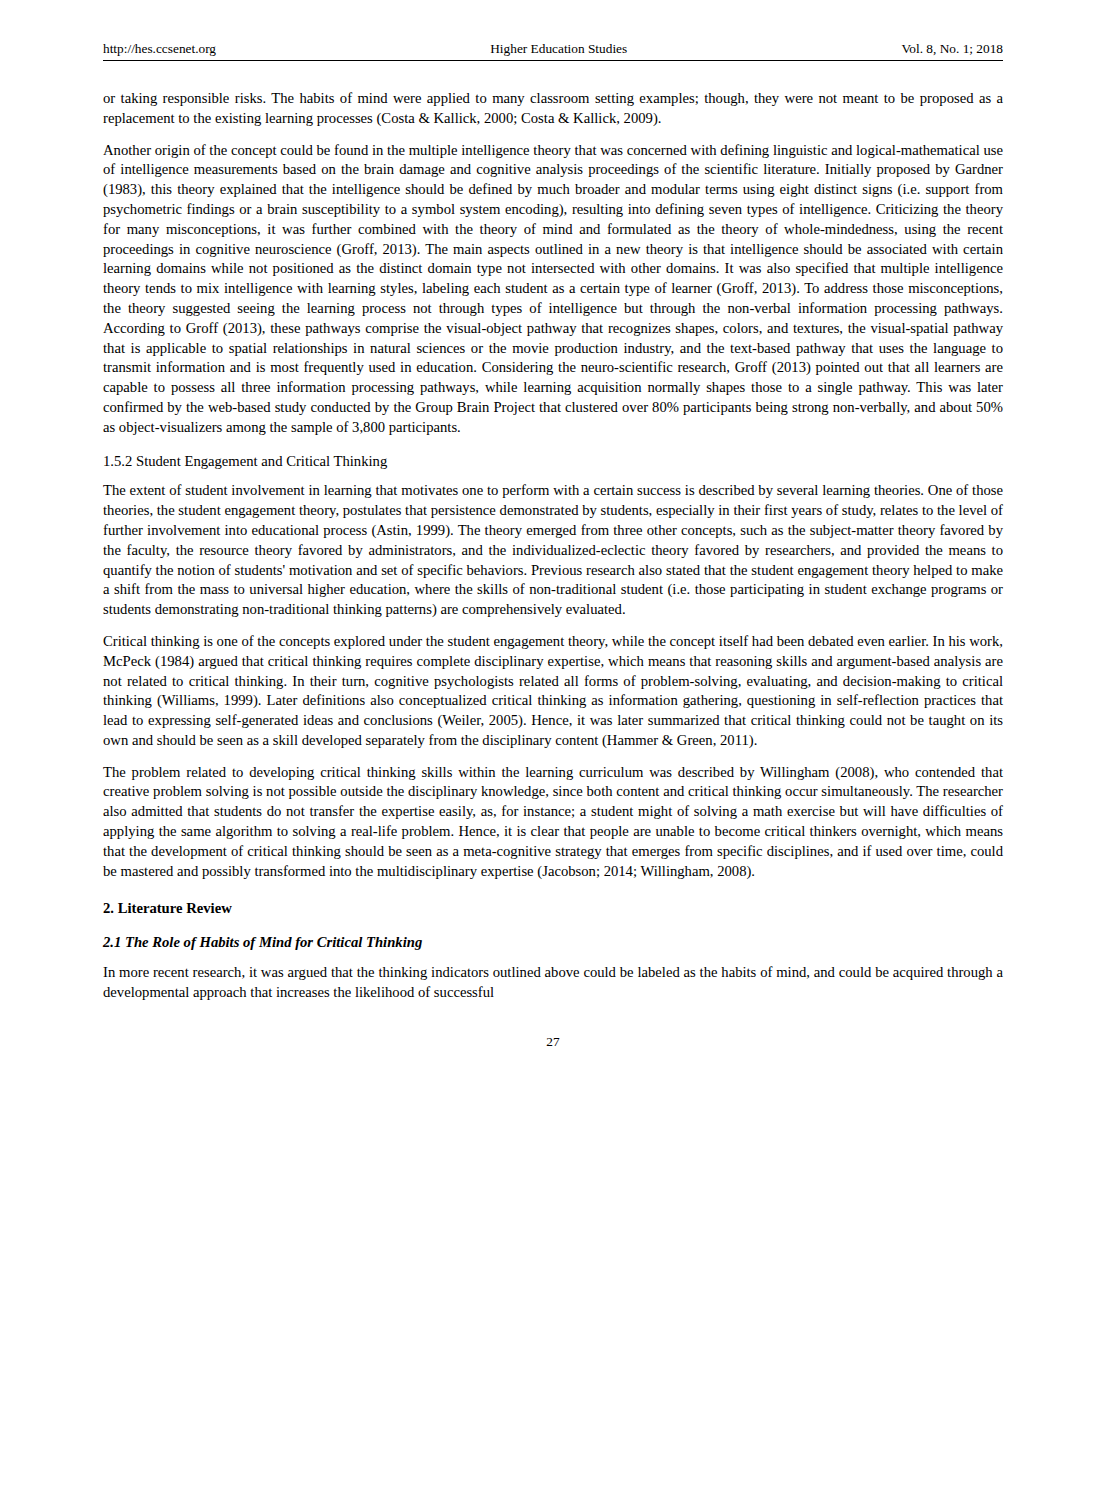http://hes.ccsenet.org Higher Education Studies Vol. 8, No. 1; 2018
or taking responsible risks. The habits of mind were applied to many classroom setting examples; though, they were not meant to be proposed as a replacement to the existing learning processes (Costa & Kallick, 2000; Costa & Kallick, 2009).
Another origin of the concept could be found in the multiple intelligence theory that was concerned with defining linguistic and logical-mathematical use of intelligence measurements based on the brain damage and cognitive analysis proceedings of the scientific literature. Initially proposed by Gardner (1983), this theory explained that the intelligence should be defined by much broader and modular terms using eight distinct signs (i.e. support from psychometric findings or a brain susceptibility to a symbol system encoding), resulting into defining seven types of intelligence. Criticizing the theory for many misconceptions, it was further combined with the theory of mind and formulated as the theory of whole-mindedness, using the recent proceedings in cognitive neuroscience (Groff, 2013). The main aspects outlined in a new theory is that intelligence should be associated with certain learning domains while not positioned as the distinct domain type not intersected with other domains. It was also specified that multiple intelligence theory tends to mix intelligence with learning styles, labeling each student as a certain type of learner (Groff, 2013). To address those misconceptions, the theory suggested seeing the learning process not through types of intelligence but through the non-verbal information processing pathways. According to Groff (2013), these pathways comprise the visual-object pathway that recognizes shapes, colors, and textures, the visual-spatial pathway that is applicable to spatial relationships in natural sciences or the movie production industry, and the text-based pathway that uses the language to transmit information and is most frequently used in education. Considering the neuro-scientific research, Groff (2013) pointed out that all learners are capable to possess all three information processing pathways, while learning acquisition normally shapes those to a single pathway. This was later confirmed by the web-based study conducted by the Group Brain Project that clustered over 80% participants being strong non-verbally, and about 50% as object-visualizers among the sample of 3,800 participants.
1.5.2 Student Engagement and Critical Thinking
The extent of student involvement in learning that motivates one to perform with a certain success is described by several learning theories. One of those theories, the student engagement theory, postulates that persistence demonstrated by students, especially in their first years of study, relates to the level of further involvement into educational process (Astin, 1999). The theory emerged from three other concepts, such as the subject-matter theory favored by the faculty, the resource theory favored by administrators, and the individualized-eclectic theory favored by researchers, and provided the means to quantify the notion of students' motivation and set of specific behaviors. Previous research also stated that the student engagement theory helped to make a shift from the mass to universal higher education, where the skills of non-traditional student (i.e. those participating in student exchange programs or students demonstrating non-traditional thinking patterns) are comprehensively evaluated.
Critical thinking is one of the concepts explored under the student engagement theory, while the concept itself had been debated even earlier. In his work, McPeck (1984) argued that critical thinking requires complete disciplinary expertise, which means that reasoning skills and argument-based analysis are not related to critical thinking. In their turn, cognitive psychologists related all forms of problem-solving, evaluating, and decision-making to critical thinking (Williams, 1999). Later definitions also conceptualized critical thinking as information gathering, questioning in self-reflection practices that lead to expressing self-generated ideas and conclusions (Weiler, 2005). Hence, it was later summarized that critical thinking could not be taught on its own and should be seen as a skill developed separately from the disciplinary content (Hammer & Green, 2011).
The problem related to developing critical thinking skills within the learning curriculum was described by Willingham (2008), who contended that creative problem solving is not possible outside the disciplinary knowledge, since both content and critical thinking occur simultaneously. The researcher also admitted that students do not transfer the expertise easily, as, for instance; a student might of solving a math exercise but will have difficulties of applying the same algorithm to solving a real-life problem. Hence, it is clear that people are unable to become critical thinkers overnight, which means that the development of critical thinking should be seen as a meta-cognitive strategy that emerges from specific disciplines, and if used over time, could be mastered and possibly transformed into the multidisciplinary expertise (Jacobson; 2014; Willingham, 2008).
2. Literature Review
2.1 The Role of Habits of Mind for Critical Thinking
In more recent research, it was argued that the thinking indicators outlined above could be labeled as the habits of mind, and could be acquired through a developmental approach that increases the likelihood of successful
27